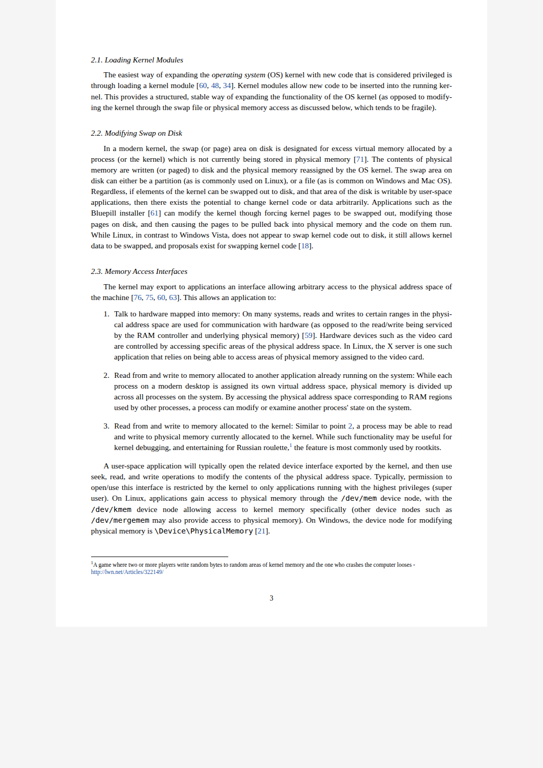2.1. Loading Kernel Modules
The easiest way of expanding the operating system (OS) kernel with new code that is considered privileged is through loading a kernel module [60, 48, 34]. Kernel modules allow new code to be inserted into the running kernel. This provides a structured, stable way of expanding the functionality of the OS kernel (as opposed to modifying the kernel through the swap file or physical memory access as discussed below, which tends to be fragile).
2.2. Modifying Swap on Disk
In a modern kernel, the swap (or page) area on disk is designated for excess virtual memory allocated by a process (or the kernel) which is not currently being stored in physical memory [71]. The contents of physical memory are written (or paged) to disk and the physical memory reassigned by the OS kernel. The swap area on disk can either be a partition (as is commonly used on Linux), or a file (as is common on Windows and Mac OS). Regardless, if elements of the kernel can be swapped out to disk, and that area of the disk is writable by user-space applications, then there exists the potential to change kernel code or data arbitrarily. Applications such as the Bluepill installer [61] can modify the kernel though forcing kernel pages to be swapped out, modifying those pages on disk, and then causing the pages to be pulled back into physical memory and the code on them run. While Linux, in contrast to Windows Vista, does not appear to swap kernel code out to disk, it still allows kernel data to be swapped, and proposals exist for swapping kernel code [18].
2.3. Memory Access Interfaces
The kernel may export to applications an interface allowing arbitrary access to the physical address space of the machine [76, 75, 60, 63]. This allows an application to:
Talk to hardware mapped into memory: On many systems, reads and writes to certain ranges in the physical address space are used for communication with hardware (as opposed to the read/write being serviced by the RAM controller and underlying physical memory) [59]. Hardware devices such as the video card are controlled by accessing specific areas of the physical address space. In Linux, the X server is one such application that relies on being able to access areas of physical memory assigned to the video card.
Read from and write to memory allocated to another application already running on the system: While each process on a modern desktop is assigned its own virtual address space, physical memory is divided up across all processes on the system. By accessing the physical address space corresponding to RAM regions used by other processes, a process can modify or examine another process' state on the system.
Read from and write to memory allocated to the kernel: Similar to point 2, a process may be able to read and write to physical memory currently allocated to the kernel. While such functionality may be useful for kernel debugging, and entertaining for Russian roulette,1 the feature is most commonly used by rootkits.
A user-space application will typically open the related device interface exported by the kernel, and then use seek, read, and write operations to modify the contents of the physical address space. Typically, permission to open/use this interface is restricted by the kernel to only applications running with the highest privileges (super user). On Linux, applications gain access to physical memory through the /dev/mem device node, with the /dev/kmem device node allowing access to kernel memory specifically (other device nodes such as /dev/mergemem may also provide access to physical memory). On Windows, the device node for modifying physical memory is \Device\PhysicalMemory [21].
1A game where two or more players write random bytes to random areas of kernel memory and the one who crashes the computer looses - http://lwn.net/Articles/322149/
3